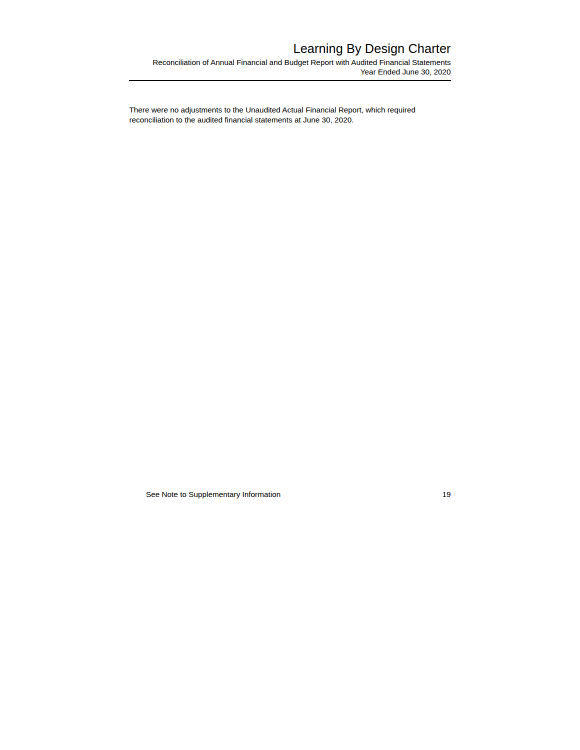Learning By Design Charter
Reconciliation of Annual Financial and Budget Report with Audited Financial Statements
Year Ended June 30, 2020
There were no adjustments to the Unaudited Actual Financial Report, which required reconciliation to the audited financial statements at June 30, 2020.
See Note to Supplementary Information
19